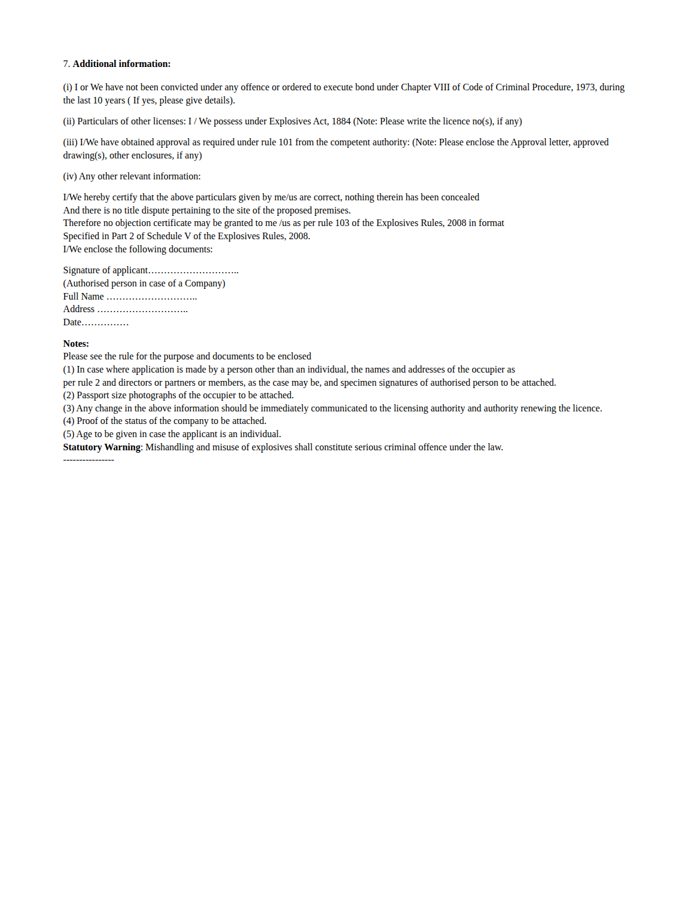7. Additional information:
(i) I or We have not been convicted under any offence or ordered to execute bond under Chapter VIII of Code of Criminal Procedure, 1973, during the last 10 years ( If yes, please give details).
(ii) Particulars of other licenses: I / We possess under Explosives Act, 1884 (Note: Please write the licence no(s), if any)
(iii) I/We have obtained approval as required under rule 101 from the competent authority: (Note: Please enclose the Approval letter, approved drawing(s), other enclosures, if any)
(iv) Any other relevant information:
I/We hereby certify that the above particulars given by me/us are correct, nothing therein has been concealed
And there is no title dispute pertaining to the site of the proposed premises.
Therefore no objection certificate may be granted to me /us as per rule 103 of the Explosives Rules, 2008 in format
Specified in Part 2 of Schedule V of the Explosives Rules, 2008.
I/We enclose the following documents:
Signature of applicant………………………..
(Authorised person in case of a Company)
Full Name ………………………..
Address ………………………..
Date……………
Notes:
Please see the rule for the purpose and documents to be enclosed
(1) In case where application is made by a person other than an individual, the names and addresses of the occupier as
per rule 2 and directors or partners or members, as the case may be, and specimen signatures of authorised person to be attached.
(2) Passport size photographs of the occupier to be attached.
(3) Any change in the above information should be immediately communicated to the licensing authority and authority renewing the licence.
(4) Proof of the status of the company to be attached.
(5) Age to be given in case the applicant is an individual.
Statutory Warning: Mishandling and misuse of explosives shall constitute serious criminal offence under the law.
----------------